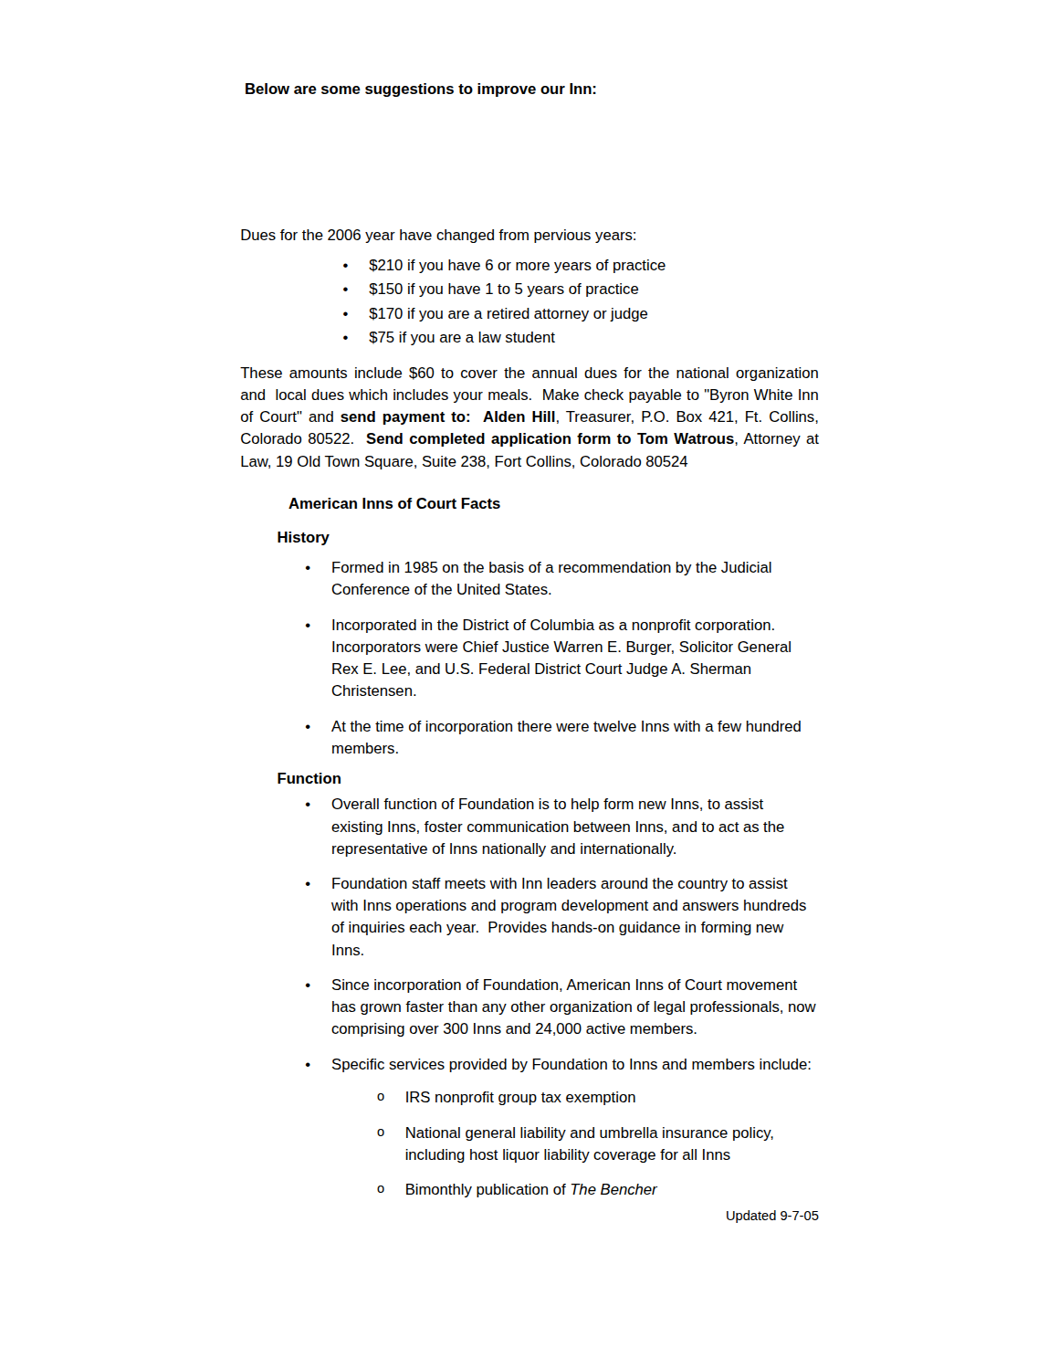Below are some suggestions to improve our Inn:
Dues for the 2006 year have changed from pervious years:
$210 if you have 6 or more years of practice
$150 if you have 1 to 5 years of practice
$170 if you are a retired attorney or judge
$75 if you are a law student
These amounts include $60 to cover the annual dues for the national organization and local dues which includes your meals. Make check payable to "Byron White Inn of Court" and send payment to: Alden Hill, Treasurer, P.O. Box 421, Ft. Collins, Colorado 80522. Send completed application form to Tom Watrous, Attorney at Law, 19 Old Town Square, Suite 238, Fort Collins, Colorado 80524
American Inns of Court Facts
History
Formed in 1985 on the basis of a recommendation by the Judicial Conference of the United States.
Incorporated in the District of Columbia as a nonprofit corporation. Incorporators were Chief Justice Warren E. Burger, Solicitor General Rex E. Lee, and U.S. Federal District Court Judge A. Sherman Christensen.
At the time of incorporation there were twelve Inns with a few hundred members.
Function
Overall function of Foundation is to help form new Inns, to assist existing Inns, foster communication between Inns, and to act as the representative of Inns nationally and internationally.
Foundation staff meets with Inn leaders around the country to assist with Inns operations and program development and answers hundreds of inquiries each year. Provides hands-on guidance in forming new Inns.
Since incorporation of Foundation, American Inns of Court movement has grown faster than any other organization of legal professionals, now comprising over 300 Inns and 24,000 active members.
Specific services provided by Foundation to Inns and members include:
IRS nonprofit group tax exemption
National general liability and umbrella insurance policy, including host liquor liability coverage for all Inns
Bimonthly publication of The Bencher
Updated 9-7-05